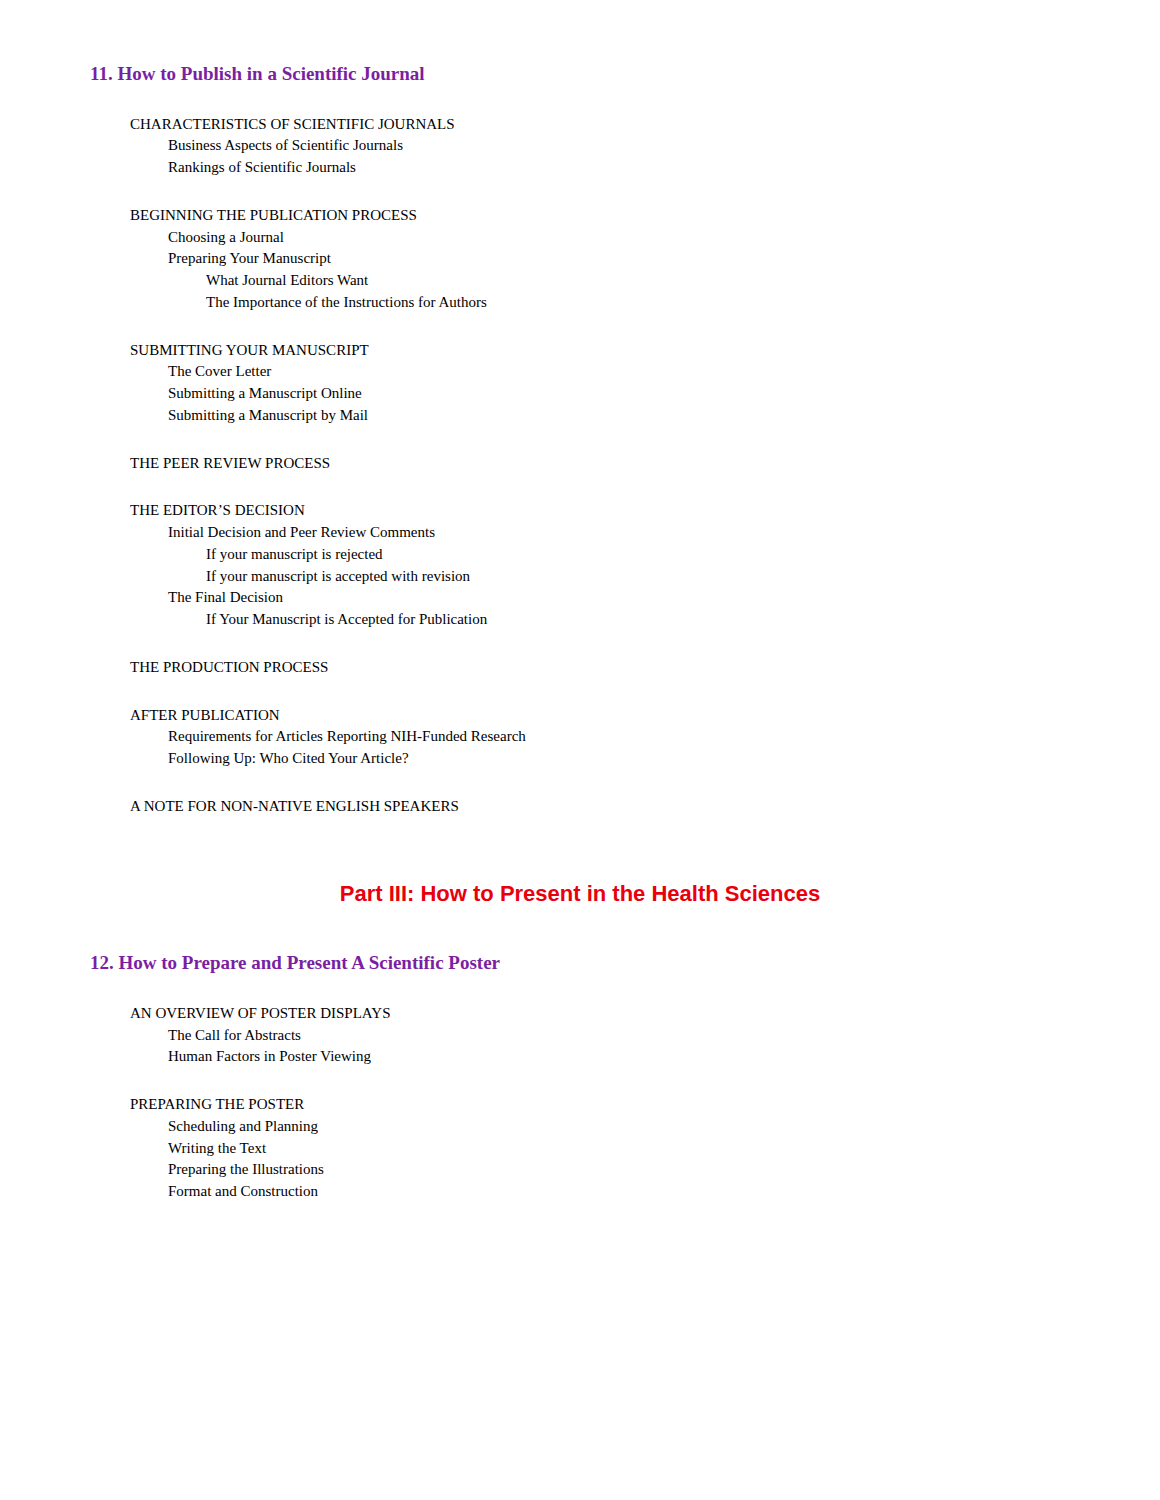11. How to Publish in a Scientific Journal
CHARACTERISTICS OF SCIENTIFIC JOURNALS
Business Aspects of Scientific Journals
Rankings of Scientific Journals
BEGINNING THE PUBLICATION PROCESS
Choosing a Journal
Preparing Your Manuscript
What Journal Editors Want
The Importance of the Instructions for Authors
SUBMITTING YOUR MANUSCRIPT
The Cover Letter
Submitting a Manuscript Online
Submitting a Manuscript by Mail
THE PEER REVIEW PROCESS
THE EDITOR’S DECISION
Initial Decision and Peer Review Comments
If your manuscript is rejected
If your manuscript is accepted with revision
The Final Decision
If Your Manuscript is Accepted for Publication
THE PRODUCTION PROCESS
AFTER PUBLICATION
Requirements for Articles Reporting NIH-Funded Research
Following Up: Who Cited Your Article?
A NOTE FOR NON-NATIVE ENGLISH SPEAKERS
Part III: How to Present in the Health Sciences
12. How to Prepare and Present A Scientific Poster
AN OVERVIEW OF POSTER DISPLAYS
The Call for Abstracts
Human Factors in Poster Viewing
PREPARING THE POSTER
Scheduling and Planning
Writing the Text
Preparing the Illustrations
Format and Construction